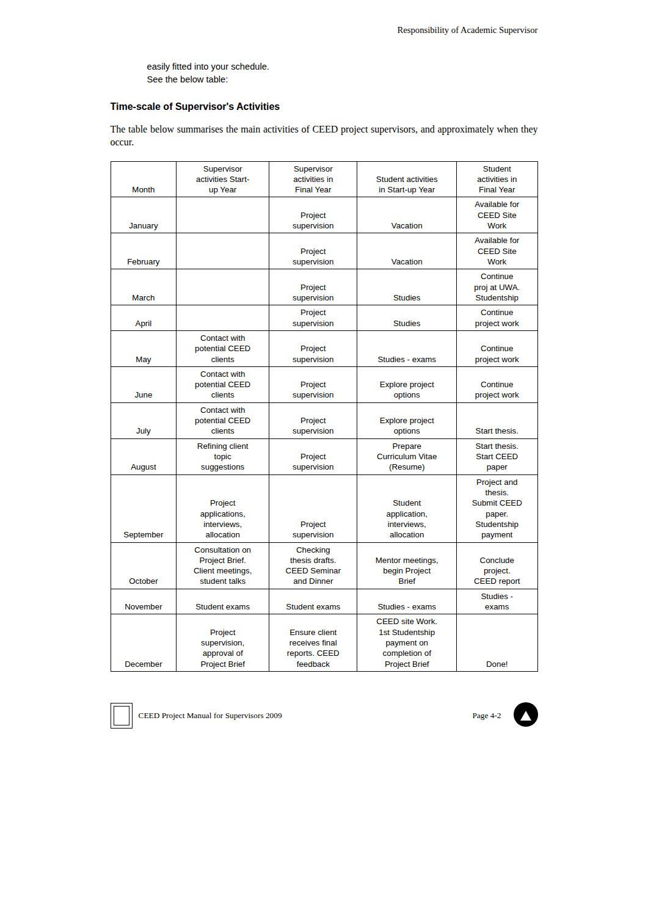Responsibility of Academic Supervisor
easily fitted into your schedule.
See the below table:
Time-scale of Supervisor's Activities
The table below summarises the main activities of CEED project supervisors, and approximately when they occur.
| Month | Supervisor activities Start- up Year | Supervisor activities in Final Year | Student activities in Start-up Year | Student activities in Final Year |
| --- | --- | --- | --- | --- |
| January | | Project supervision | Vacation | Available for CEED Site Work |
| February | | Project supervision | Vacation | Available for CEED Site Work |
| March | | Project supervision | Studies | Continue proj at UWA. Studentship |
| April | | Project supervision | Studies | Continue project work |
| May | Contact with potential CEED clients | Project supervision | Studies - exams | Continue project work |
| June | Contact with potential CEED clients | Project supervision | Explore project options | Continue project work |
| July | Contact with potential CEED clients | Project supervision | Explore project options | Start thesis. |
| August | Refining client topic suggestions | Project supervision | Prepare Curriculum Vitae (Resume) | Start thesis. Start CEED paper |
| September | Project applications, interviews, allocation | Project supervision | Student application, interviews, allocation | Project and thesis. Submit CEED paper. Studentship payment |
| October | Consultation on Project Brief. Client meetings, student talks | Checking thesis drafts. CEED Seminar and Dinner | Mentor meetings, begin Project Brief | Conclude project. CEED report |
| November | Student exams | Student exams | Studies - exams | Studies - exams |
| December | Project supervision, approval of Project Brief | Ensure client receives final reports. CEED feedback | CEED site Work. 1st Studentship payment on completion of Project Brief | Done! |
CEED Project Manual for Supervisors 2009
Page 4-2